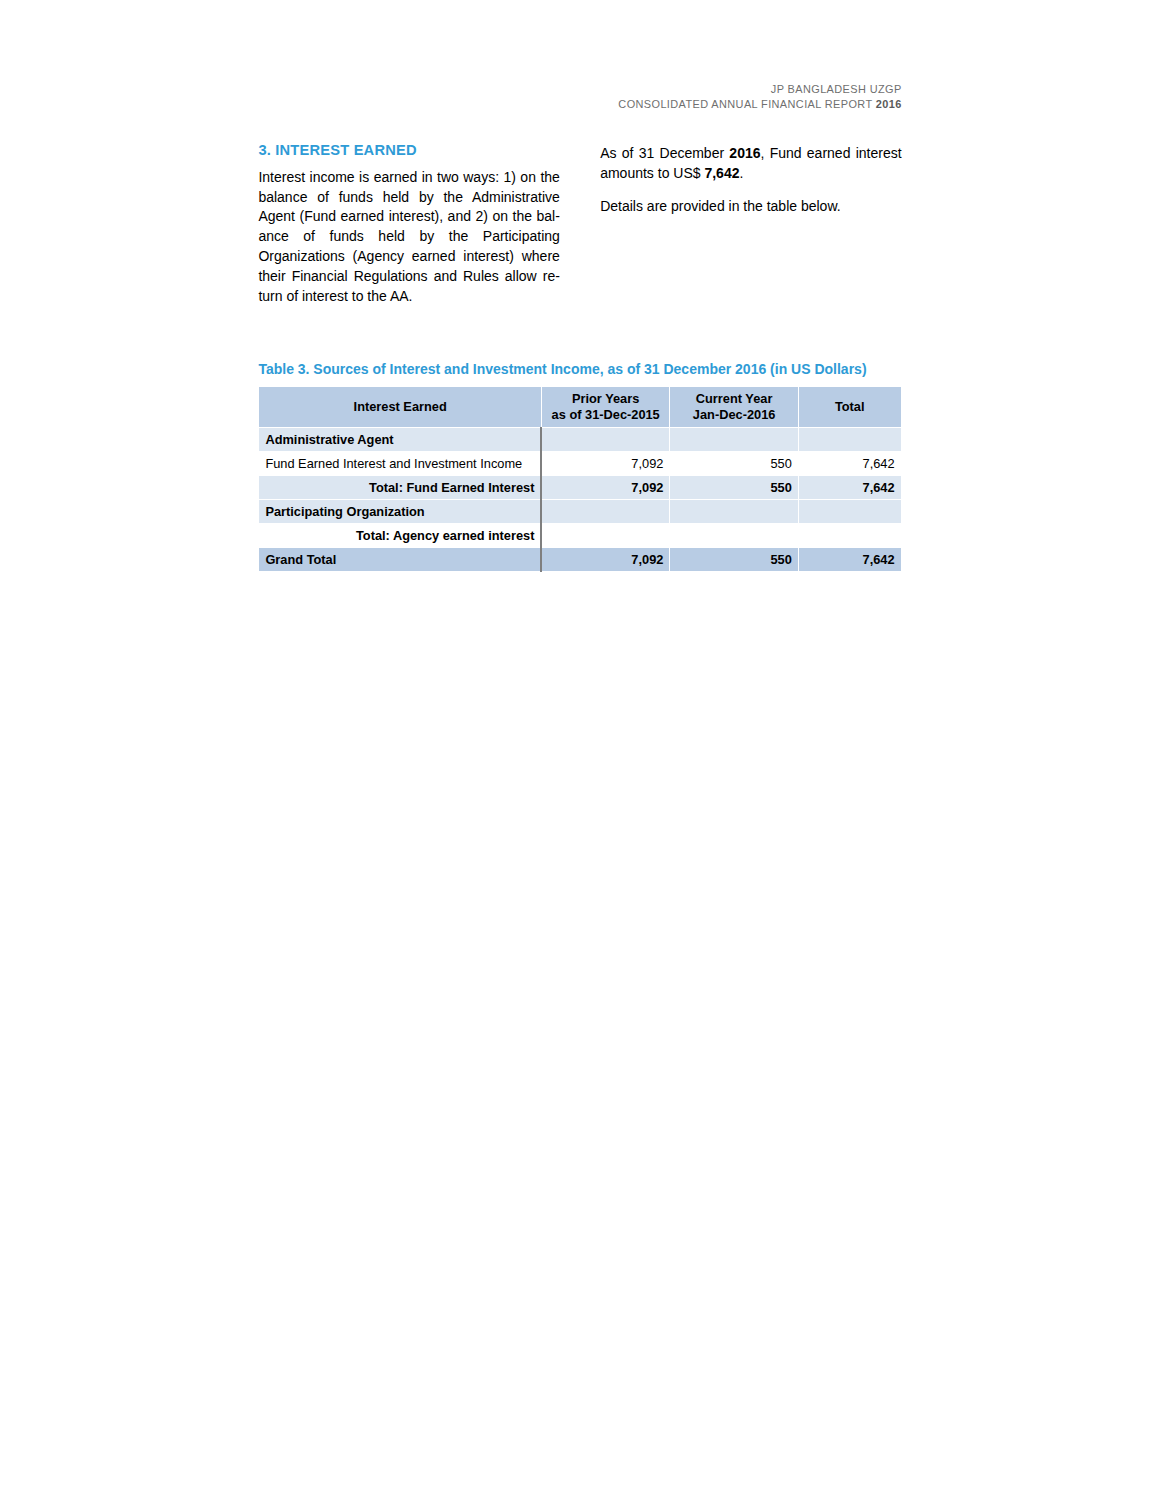JP BANGLADESH UZGP
CONSOLIDATED ANNUAL FINANCIAL REPORT 2016
3. INTEREST EARNED
Interest income is earned in two ways: 1) on the balance of funds held by the Administrative Agent (Fund earned interest), and 2) on the balance of funds held by the Participating Organizations (Agency earned interest) where their Financial Regulations and Rules allow return of interest to the AA.
As of 31 December 2016, Fund earned interest amounts to US$ 7,642.
Details are provided in the table below.
Table 3. Sources of Interest and Investment Income, as of 31 December 2016 (in US Dollars)
| Interest Earned | Prior Years as of 31-Dec-2015 | Current Year Jan-Dec-2016 | Total |
| --- | --- | --- | --- |
| Administrative Agent | | | |
| Fund Earned Interest and Investment Income | 7,092 | 550 | 7,642 |
| Total: Fund Earned Interest | 7,092 | 550 | 7,642 |
| Participating Organization | | | |
| Total: Agency earned interest | | | |
| Grand Total | 7,092 | 550 | 7,642 |